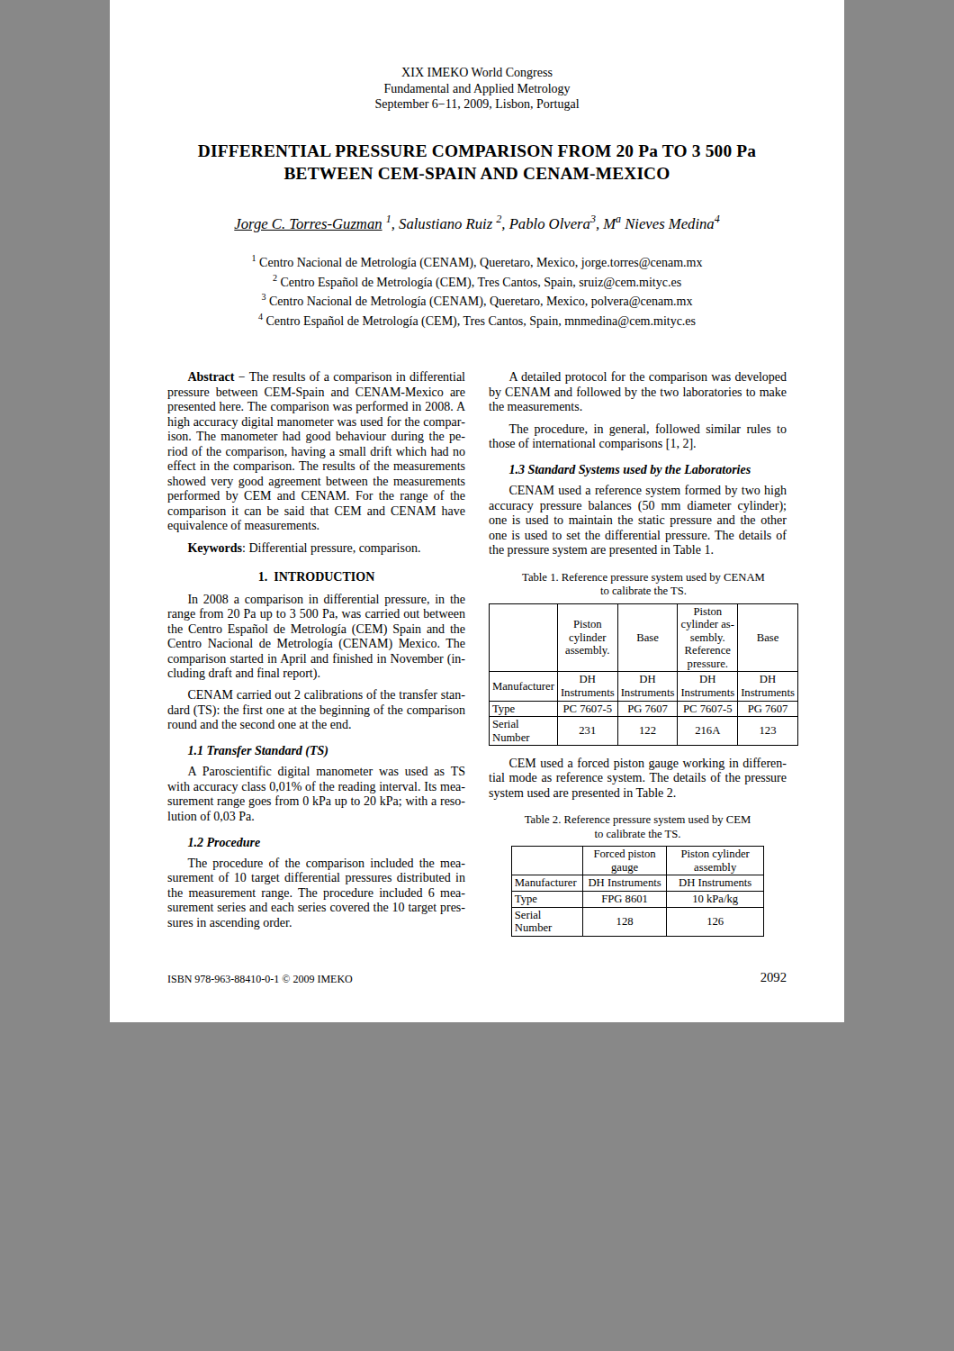XIX IMEKO World Congress
Fundamental and Applied Metrology
September 6−11, 2009, Lisbon, Portugal
DIFFERENTIAL PRESSURE COMPARISON FROM 20 Pa TO 3 500 Pa
BETWEEN CEM-SPAIN AND CENAM-MEXICO
Jorge C. Torres-Guzman 1, Salustiano Ruiz 2, Pablo Olvera3, Ma Nieves Medina4
1 Centro Nacional de Metrología (CENAM), Queretaro, Mexico, jorge.torres@cenam.mx
2 Centro Español de Metrología (CEM), Tres Cantos, Spain, sruiz@cem.mityc.es
3 Centro Nacional de Metrología (CENAM), Queretaro, Mexico, polvera@cenam.mx
4 Centro Español de Metrología (CEM), Tres Cantos, Spain, mnmedina@cem.mityc.es
Abstract − The results of a comparison in differential pressure between CEM-Spain and CENAM-Mexico are presented here. The comparison was performed in 2008. A high accuracy digital manometer was used for the comparison. The manometer had good behaviour during the period of the comparison, having a small drift which had no effect in the comparison. The results of the measurements showed very good agreement between the measurements performed by CEM and CENAM. For the range of the comparison it can be said that CEM and CENAM have equivalence of measurements.
Keywords: Differential pressure, comparison.
1. Introduction
In 2008 a comparison in differential pressure, in the range from 20 Pa up to 3 500 Pa, was carried out between the Centro Español de Metrología (CEM) Spain and the Centro Nacional de Metrología (CENAM) Mexico. The comparison started in April and finished in November (including draft and final report).
CENAM carried out 2 calibrations of the transfer standard (TS): the first one at the beginning of the comparison round and the second one at the end.
1.1 Transfer Standard (TS)
A Paroscientific digital manometer was used as TS with accuracy class 0,01% of the reading interval. Its measurement range goes from 0 kPa up to 20 kPa; with a resolution of 0,03 Pa.
1.2 Procedure
The procedure of the comparison included the measurement of 10 target differential pressures distributed in the measurement range. The procedure included 6 measurement series and each series covered the 10 target pressures in ascending order.
A detailed protocol for the comparison was developed by CENAM and followed by the two laboratories to make the measurements.
The procedure, in general, followed similar rules to those of international comparisons [1, 2].
1.3 Standard Systems used by the Laboratories
CENAM used a reference system formed by two high accuracy pressure balances (50 mm diameter cylinder); one is used to maintain the static pressure and the other one is used to set the differential pressure. The details of the pressure system are presented in Table 1.
Table 1. Reference pressure system used by CENAM to calibrate the TS.
| | Piston cylinder assembly. | Base | Piston cylinder assembly. Reference pressure. | Base |
| Manufacturer | DH Instruments | DH Instruments | DH Instruments | DH Instruments |
| Type | PC 7607-5 | PG 7607 | PC 7607-5 | PG 7607 |
| Serial Number | 231 | 122 | 216A | 123 |
CEM used a forced piston gauge working in differential mode as reference system. The details of the pressure system used are presented in Table 2.
Table 2. Reference pressure system used by CEM to calibrate the TS.
| | Forced piston gauge | Piston cylinder assembly |
| Manufacturer | DH Instruments | DH Instruments |
| Type | FPG 8601 | 10 kPa/kg |
| Serial Number | 128 | 126 |
ISBN 978-963-88410-0-1 © 2009 IMEKO 2092